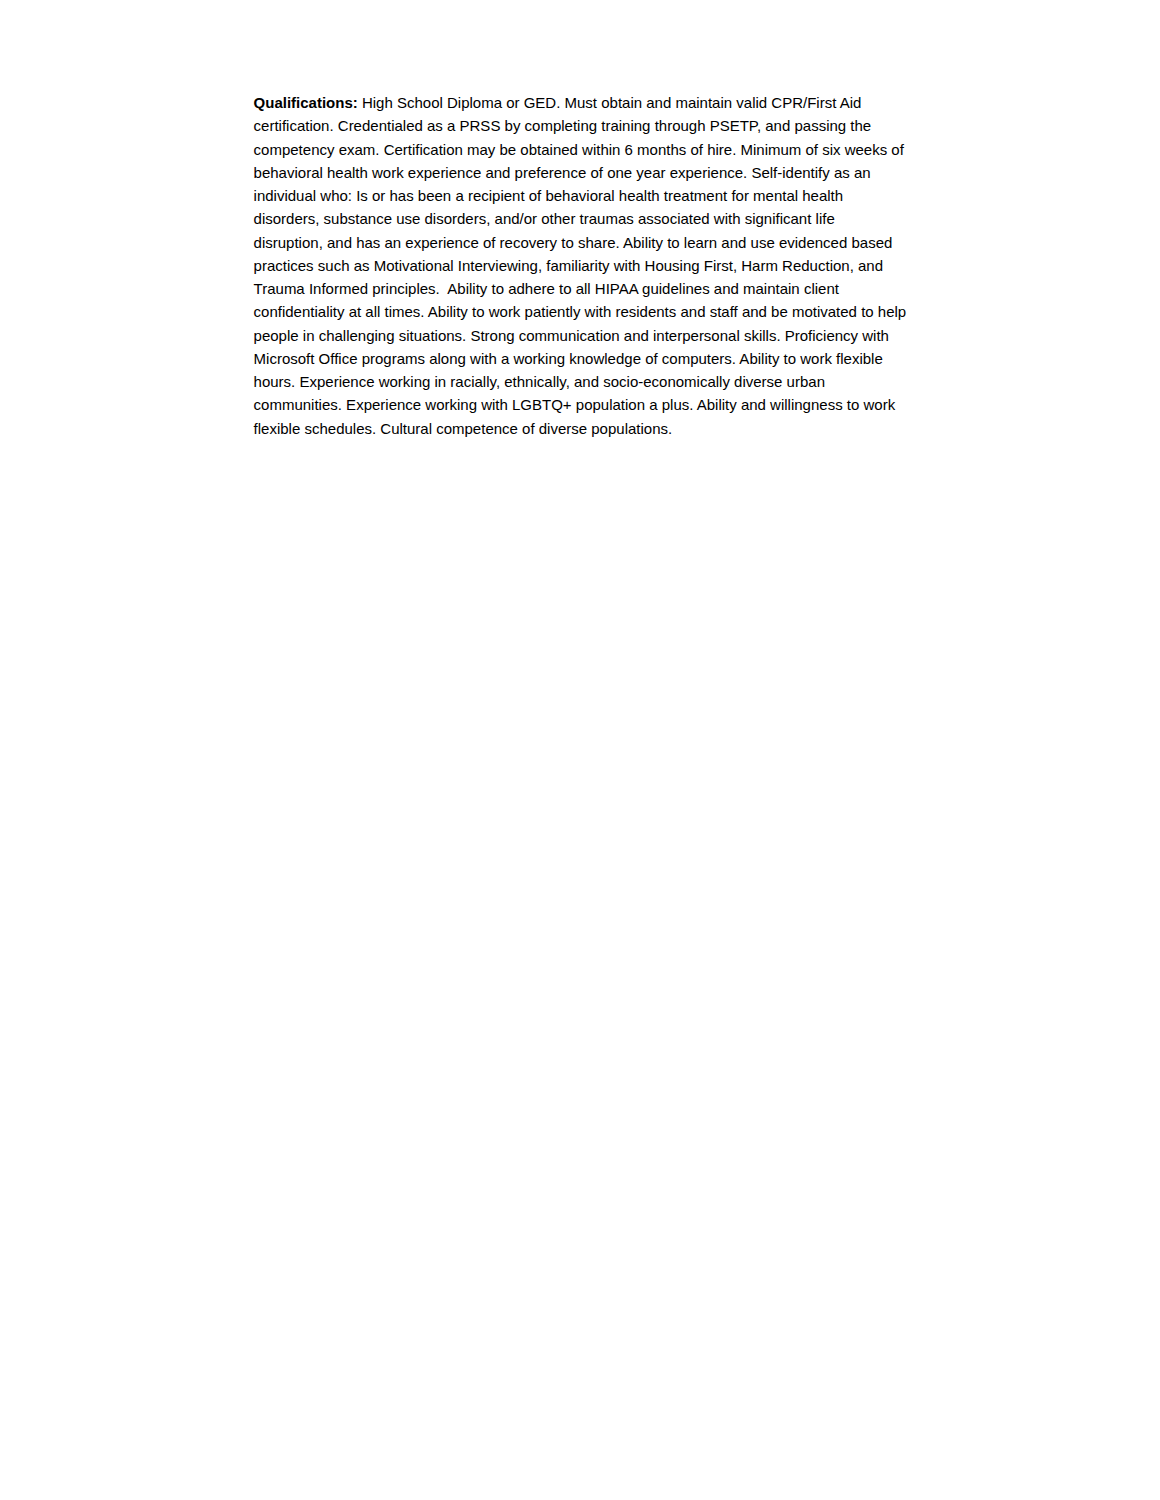Qualifications: High School Diploma or GED. Must obtain and maintain valid CPR/First Aid certification. Credentialed as a PRSS by completing training through PSETP, and passing the competency exam. Certification may be obtained within 6 months of hire. Minimum of six weeks of behavioral health work experience and preference of one year experience. Self-identify as an individual who: Is or has been a recipient of behavioral health treatment for mental health disorders, substance use disorders, and/or other traumas associated with significant life disruption, and has an experience of recovery to share. Ability to learn and use evidenced based practices such as Motivational Interviewing, familiarity with Housing First, Harm Reduction, and Trauma Informed principles. Ability to adhere to all HIPAA guidelines and maintain client confidentiality at all times. Ability to work patiently with residents and staff and be motivated to help people in challenging situations. Strong communication and interpersonal skills. Proficiency with Microsoft Office programs along with a working knowledge of computers. Ability to work flexible hours. Experience working in racially, ethnically, and socio-economically diverse urban communities. Experience working with LGBTQ+ population a plus. Ability and willingness to work flexible schedules. Cultural competence of diverse populations.